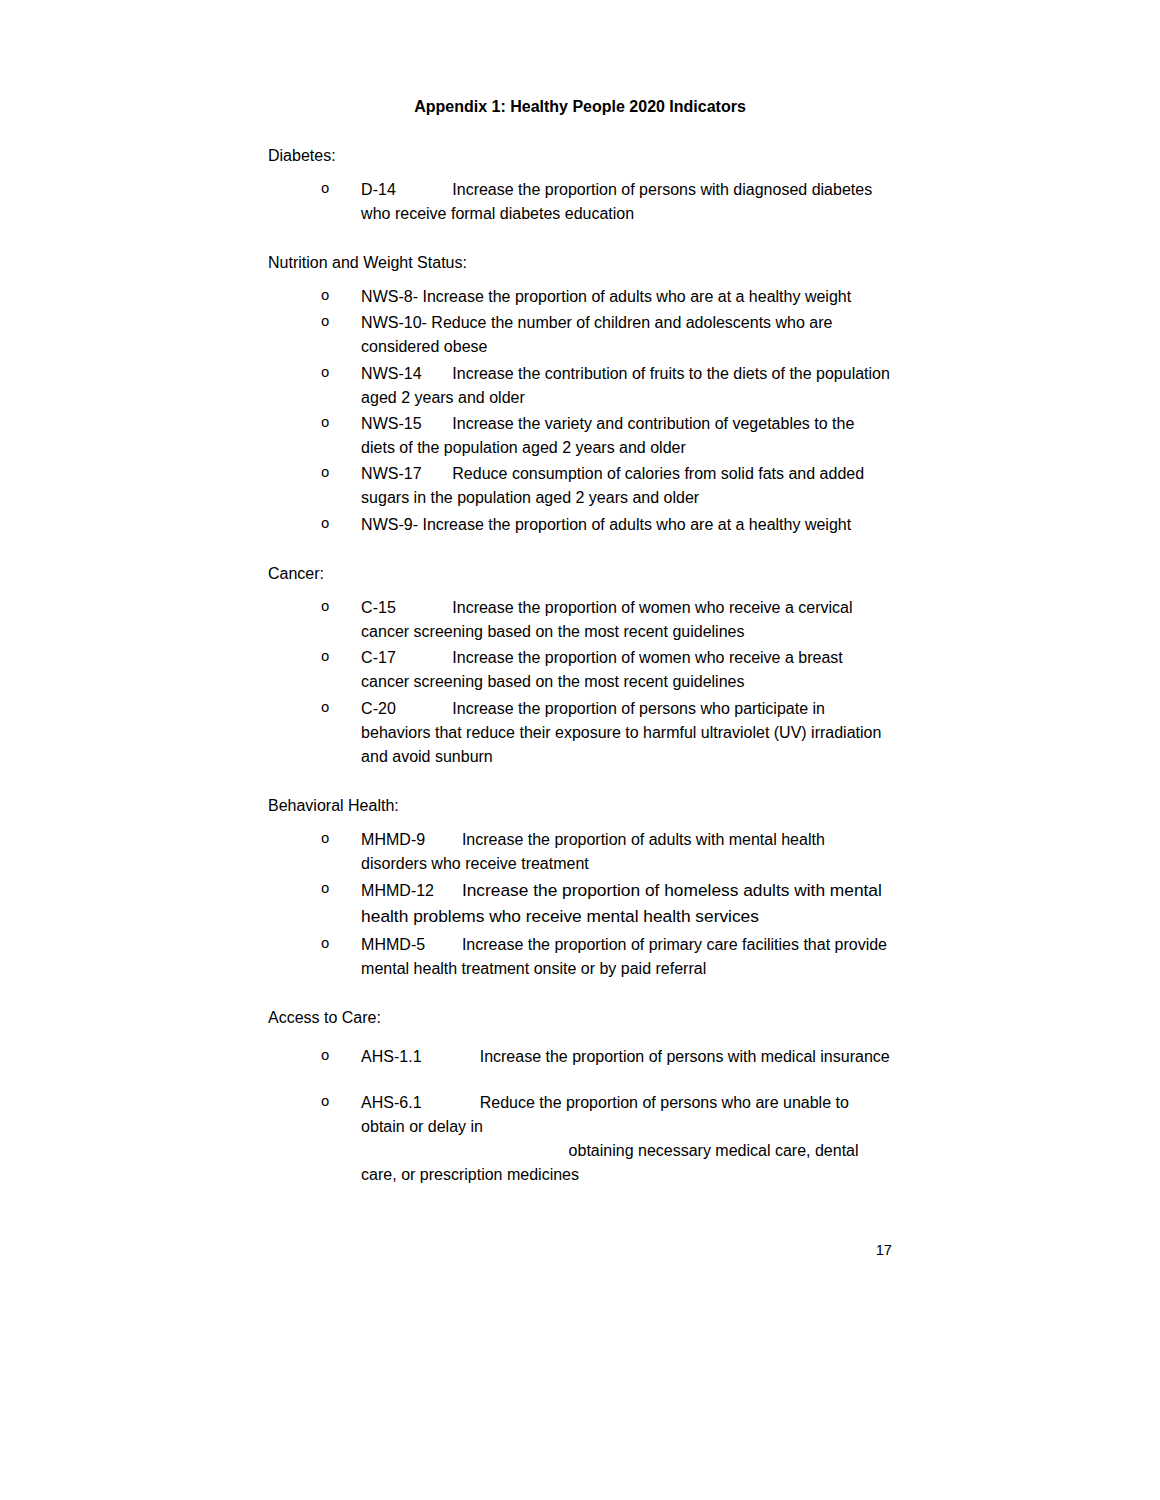Appendix 1: Healthy People 2020 Indicators
Diabetes:
D-14 Increase the proportion of persons with diagnosed diabetes who receive formal diabetes education
Nutrition and Weight Status:
NWS-8- Increase the proportion of adults who are at a healthy weight
NWS-10- Reduce the number of children and adolescents who are considered obese
NWS-14 Increase the contribution of fruits to the diets of the population aged 2 years and older
NWS-15 Increase the variety and contribution of vegetables to the diets of the population aged 2 years and older
NWS-17 Reduce consumption of calories from solid fats and added sugars in the population aged 2 years and older
NWS-9- Increase the proportion of adults who are at a healthy weight
Cancer:
C-15 Increase the proportion of women who receive a cervical cancer screening based on the most recent guidelines
C-17 Increase the proportion of women who receive a breast cancer screening based on the most recent guidelines
C-20 Increase the proportion of persons who participate in behaviors that reduce their exposure to harmful ultraviolet (UV) irradiation and avoid sunburn
Behavioral Health:
MHMD-9 Increase the proportion of adults with mental health disorders who receive treatment
MHMD-12 Increase the proportion of homeless adults with mental health problems who receive mental health services
MHMD-5 Increase the proportion of primary care facilities that provide mental health treatment onsite or by paid referral
Access to Care:
AHS-1.1 Increase the proportion of persons with medical insurance
AHS-6.1 Reduce the proportion of persons who are unable to obtain or delay in
obtaining necessary medical care, dental care, or prescription medicines
17